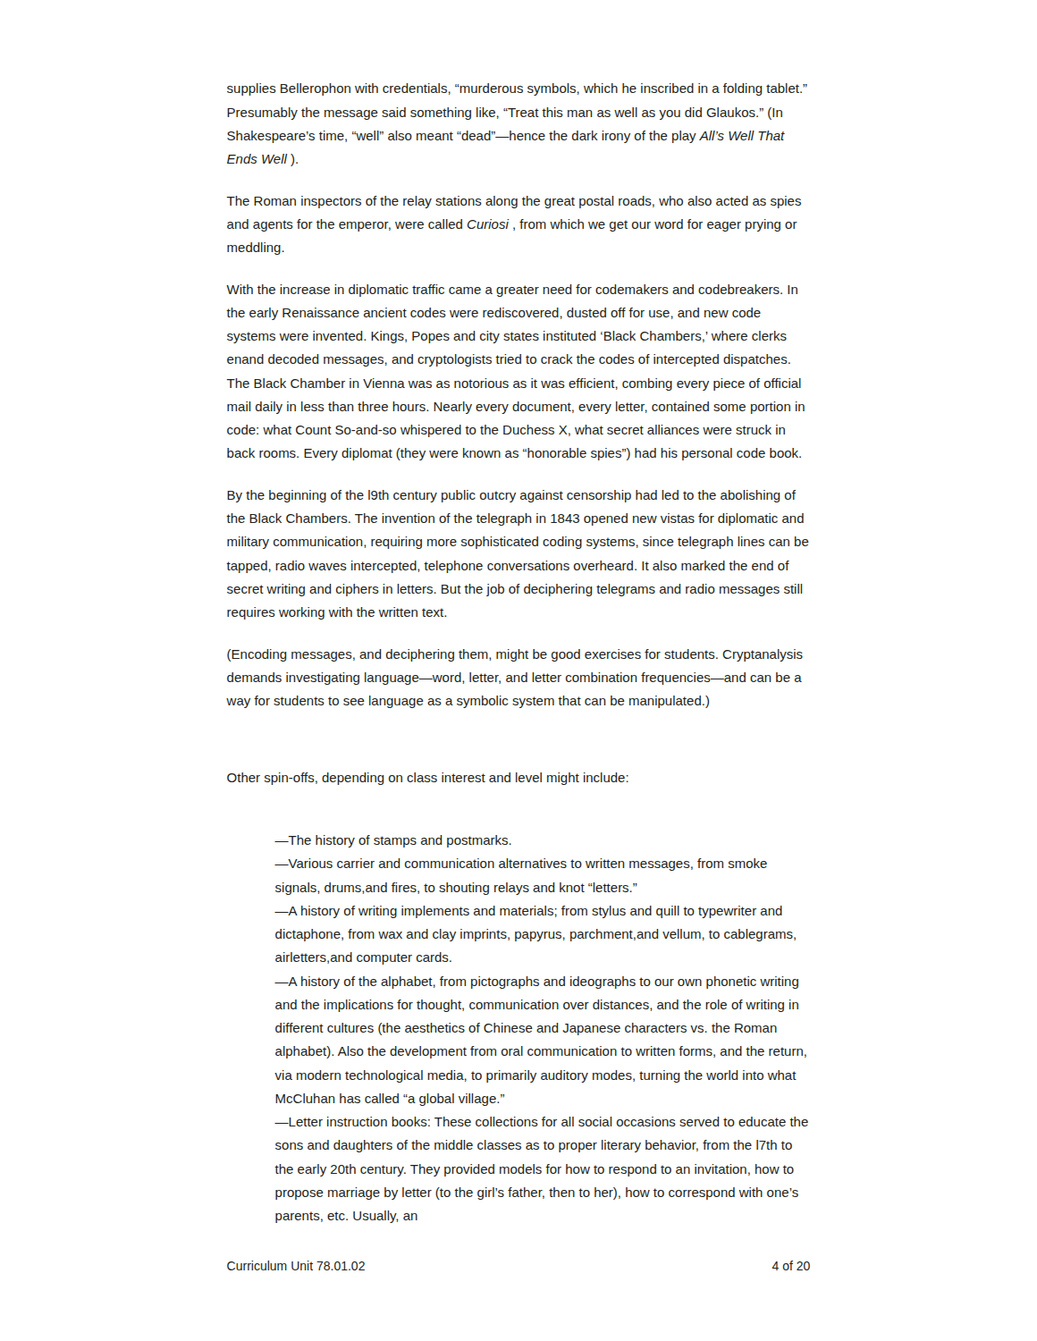supplies Bellerophon with credentials, “murderous symbols, which he inscribed in a folding tablet.” Presumably the message said something like, “Treat this man as well as you did Glaukos.” (In Shakespeare’s time, “well” also meant “dead”—hence the dark irony of the play All’s Well That Ends Well ).
The Roman inspectors of the relay stations along the great postal roads, who also acted as spies and agents for the emperor, were called Curiosi , from which we get our word for eager prying or meddling.
With the increase in diplomatic traffic came a greater need for codemakers and codebreakers. In the early Renaissance ancient codes were rediscovered, dusted off for use, and new code systems were invented. Kings, Popes and city states instituted ‘Black Chambers,’ where clerks enand decoded messages, and cryptologists tried to crack the codes of intercepted dispatches. The Black Chamber in Vienna was as notorious as it was efficient, combing every piece of official mail daily in less than three hours. Nearly every document, every letter, contained some portion in code: what Count So-and-so whispered to the Duchess X, what secret alliances were struck in back rooms. Every diplomat (they were known as “honorable spies”) had his personal code book.
By the beginning of the l9th century public outcry against censorship had led to the abolishing of the Black Chambers. The invention of the telegraph in 1843 opened new vistas for diplomatic and military communication, requiring more sophisticated coding systems, since telegraph lines can be tapped, radio waves intercepted, telephone conversations overheard. It also marked the end of secret writing and ciphers in letters. But the job of deciphering telegrams and radio messages still requires working with the written text.
(Encoding messages, and deciphering them, might be good exercises for students. Cryptanalysis demands investigating language—word, letter, and letter combination frequencies—and can be a way for students to see language as a symbolic system that can be manipulated.)
Other spin-offs, depending on class interest and level might include:
—The history of stamps and postmarks.
—Various carrier and communication alternatives to written messages, from smoke signals, drums,and fires, to shouting relays and knot “letters.”
—A history of writing implements and materials; from stylus and quill to typewriter and dictaphone, from wax and clay imprints, papyrus, parchment,and vellum, to cablegrams, airletters,and computer cards.
—A history of the alphabet, from pictographs and ideographs to our own phonetic writing and the implications for thought, communication over distances, and the role of writing in different cultures (the aesthetics of Chinese and Japanese characters vs. the Roman alphabet). Also the development from oral communication to written forms, and the return, via modern technological media, to primarily auditory modes, turning the world into what McCluhan has called “a global village.”
—Letter instruction books: These collections for all social occasions served to educate the sons and daughters of the middle classes as to proper literary behavior, from the l7th to the early 20th century. They provided models for how to respond to an invitation, how to propose marriage by letter (to the girl’s father, then to her), how to correspond with one’s parents, etc. Usually, an
Curriculum Unit 78.01.02 4 of 20